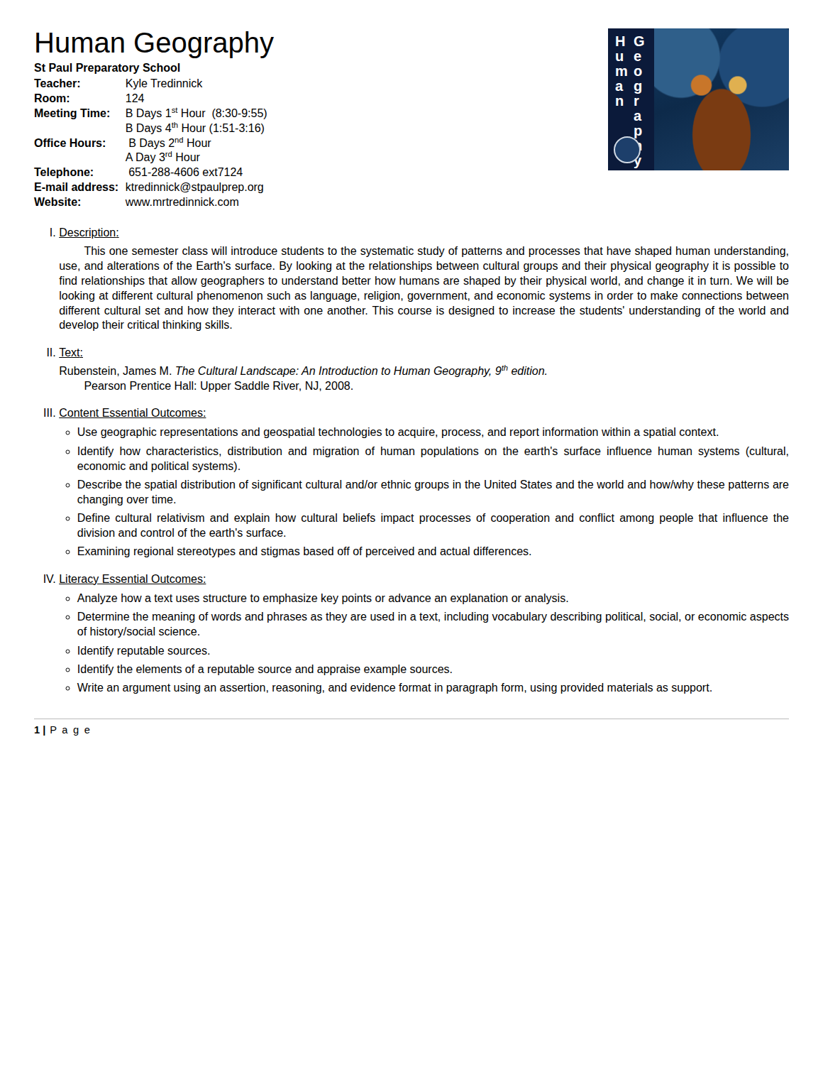Human Geography
St Paul Preparatory School
| Teacher: | Kyle Tredinnick |
| Room: | 124 |
| Meeting Time: | B Days 1 st Hour (8:30-9:55) |
| | B Days 4 th Hour (1:51-3:16) |
| Office Hours: | B Days 2 nd Hour |
| | A Day 3 rd Hour |
| Telephone: | 651-288-4606 ext7124 |
| E-mail address: | ktredinnick@stpaulprep.org |
| Website: | www.mrtredinnick.com |
Human Geography
Description
This one semester class will introduce students to the systematic study of patterns and processes that have shaped human understanding, use, and alterations of the Earth's surface. By looking at the relationships between cultural groups and their physical geography it is possible to find relationships that allow geographers to understand better how humans are shaped by their physical world, and change it in turn. We will be looking at different cultural phenomenon such as language, religion, government, and economic systems in order to make connections between different cultural set and how they interact with one another. This course is designed to increase the students' understanding of the world and develop their critical thinking skills.
Text
Rubenstein, James M. The Cultural Landscape: An Introduction to Human Geography, 9th edition. Pearson Prentice Hall: Upper Saddle River, NJ, 2008.
Content Essential Outcomes
Use geographic representations and geospatial technologies to acquire, process, and report information within a spatial context.
Identify how characteristics, distribution and migration of human populations on the earth's surface influence human systems (cultural, economic and political systems).
Describe the spatial distribution of significant cultural and/or ethnic groups in the United States and the world and how/why these patterns are changing over time.
Define cultural relativism and explain how cultural beliefs impact processes of cooperation and conflict among people that influence the division and control of the earth's surface.
Examining regional stereotypes and stigmas based off of perceived and actual differences.
Literacy Essential Outcomes
Analyze how a text uses structure to emphasize key points or advance an explanation or analysis.
Determine the meaning of words and phrases as they are used in a text, including vocabulary describing political, social, or economic aspects of history/social science.
Identify reputable sources.
Identify the elements of a reputable source and appraise example sources.
Write an argument using an assertion, reasoning, and evidence format in paragraph form, using provided materials as support.
1 | P a g e